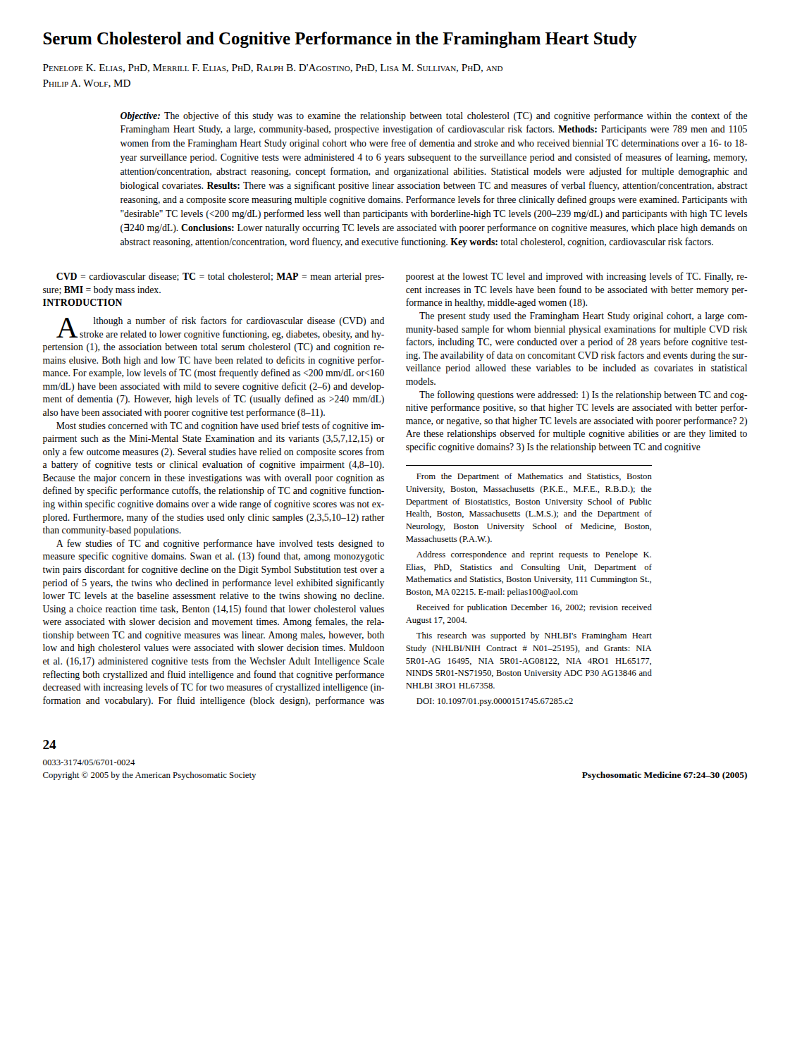Serum Cholesterol and Cognitive Performance in the Framingham Heart Study
Penelope K. Elias, Ph D, Merrill F. Elias, Ph D, Ralph B. D'Agostino, Ph D, Lisa M. Sullivan, Ph D, and
Philip A. Wolf, MD
Objective: The objective of this study was to examine the relationship between total cholesterol (TC) and cognitive performance within the context of the Framingham Heart Study, a large, community-based, prospective investigation of cardiovascular risk factors. Methods: Participants were 789 men and 1105 women from the Framingham Heart Study original cohort who were free of dementia and stroke and who received biennial TC determinations over a 16- to 18-year surveillance period. Cognitive tests were administered 4 to 6 years subsequent to the surveillance period and consisted of measures of learning, memory, attention/concentration, abstract reasoning, concept formation, and organizational abilities. Statistical models were adjusted for multiple demographic and biological covariates. Results: There was a significant positive linear association between TC and measures of verbal fluency, attention/concentration, abstract reasoning, and a composite score measuring multiple cognitive domains. Performance levels for three clinically defined groups were examined. Participants with "desirable" TC levels (<200 mg/dL) performed less well than participants with borderline-high TC levels (200–239 mg/dL) and participants with high TC levels (∃240 mg/dL). Conclusions: Lower naturally occurring TC levels are associated with poorer performance on cognitive measures, which place high demands on abstract reasoning, attention/concentration, word fluency, and executive functioning. Key words: total cholesterol, cognition, cardiovascular risk factors.
CVD = cardiovascular disease; TC = total cholesterol; MAP = mean arterial pressure; BMI = body mass index.
Introduction
Although a number of risk factors for cardiovascular disease (CVD) and stroke are related to lower cognitive functioning, eg, diabetes, obesity, and hypertension (1), the association between total serum cholesterol (TC) and cognition remains elusive. Both high and low TC have been related to deficits in cognitive performance. For example, low levels of TC (most frequently defined as <200 mm/dL or<160 mm/dL) have been associated with mild to severe cognitive deficit (2–6) and development of dementia (7). However, high levels of TC (usually defined as >240 mm/dL) also have been associated with poorer cognitive test performance (8–11).
Most studies concerned with TC and cognition have used brief tests of cognitive impairment such as the Mini-Mental State Examination and its variants (3,5,7,12,15) or only a few outcome measures (2). Several studies have relied on composite scores from a battery of cognitive tests or clinical evaluation of cognitive impairment (4,8–10). Because the major concern in these investigations was with overall poor cognition as defined by specific performance cutoffs, the relationship of TC and cognitive functioning within specific cognitive domains over a wide range of cognitive scores was not explored. Furthermore, many of the studies used only clinic samples (2,3,5,10–12) rather than community-based populations.
A few studies of TC and cognitive performance have involved tests designed to measure specific cognitive domains. Swan et al. (13) found that, among monozygotic twin pairs discordant for cognitive decline on the Digit Symbol Substitution test over a period of 5 years, the twins who declined in performance level exhibited significantly lower TC levels at the baseline assessment relative to the twins showing no decline. Using a choice reaction time task, Benton (14,15) found that lower cholesterol values were associated with slower decision and movement times. Among females, the relationship between TC and cognitive measures was linear. Among males, however, both low and high cholesterol values were associated with slower decision times. Muldoon et al. (16,17) administered cognitive tests from the Wechsler Adult Intelligence Scale reflecting both crystallized and fluid intelligence and found that cognitive performance decreased with increasing levels of TC for two measures of crystallized intelligence (information and vocabulary). For fluid intelligence (block design), performance was poorest at the lowest TC level and improved with increasing levels of TC. Finally, recent increases in TC levels have been found to be associated with better memory performance in healthy, middle-aged women (18).
The present study used the Framingham Heart Study original cohort, a large community-based sample for whom biennial physical examinations for multiple CVD risk factors, including TC, were conducted over a period of 28 years before cognitive testing. The availability of data on concomitant CVD risk factors and events during the surveillance period allowed these variables to be included as covariates in statistical models.
The following questions were addressed: 1) Is the relationship between TC and cognitive performance positive, so that higher TC levels are associated with better performance, or negative, so that higher TC levels are associated with poorer performance? 2) Are these relationships observed for multiple cognitive abilities or are they limited to specific cognitive domains? 3) Is the relationship between TC and cognitive
From the Department of Mathematics and Statistics, Boston University, Boston, Massachusetts (P.K.E., M.F.E., R.B.D.); the Department of Biostatistics, Boston University School of Public Health, Boston, Massachusetts (L.M.S.); and the Department of Neurology, Boston University School of Medicine, Boston, Massachusetts (P.A.W.).
Address correspondence and reprint requests to Penelope K. Elias, PhD, Statistics and Consulting Unit, Department of Mathematics and Statistics, Boston University, 111 Cummington St., Boston, MA 02215. E-mail: pelias100@aol.com
Received for publication December 16, 2002; revision received August 17, 2004.
This research was supported by NHLBI's Framingham Heart Study (NHLBI/NIH Contract # N01–25195), and Grants: NIA 5R01-AG 16495, NIA 5R01-AG08122, NIA 4RO1 HL65177, NINDS 5R01-NS71950, Boston University ADC P30 AG13846 and NHLBI 3RO1 HL67358.
DOI: 10.1097/01.psy.0000151745.67285.c2
24 0033-3174/05/6701-0024
Copyright © 2005 by the American Psychosomatic Society
Psychosomatic Medicine 67:24–30 (2005)